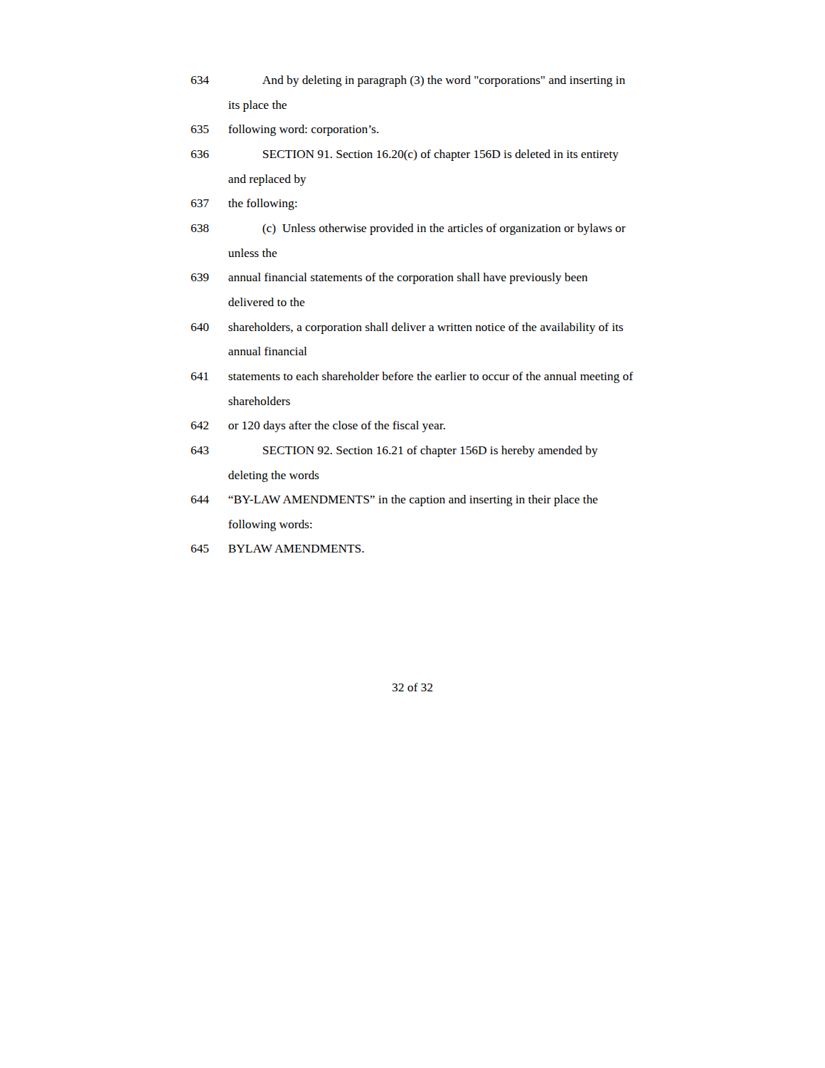634
And by deleting in paragraph (3) the word "corporations" and inserting in its place the
635
following word: corporation’s.
636
SECTION 91. Section 16.20(c) of chapter 156D is deleted in its entirety and replaced by
637
the following:
638
(c) Unless otherwise provided in the articles of organization or bylaws or unless the
639
annual financial statements of the corporation shall have previously been delivered to the
640
shareholders, a corporation shall deliver a written notice of the availability of its annual financial
641
statements to each shareholder before the earlier to occur of the annual meeting of shareholders
642
or 120 days after the close of the fiscal year.
643
SECTION 92. Section 16.21 of chapter 156D is hereby amended by deleting the words
644
“BY-LAW AMENDMENTS” in the caption and inserting in their place the following words:
645
BYLAW AMENDMENTS.
32 of 32